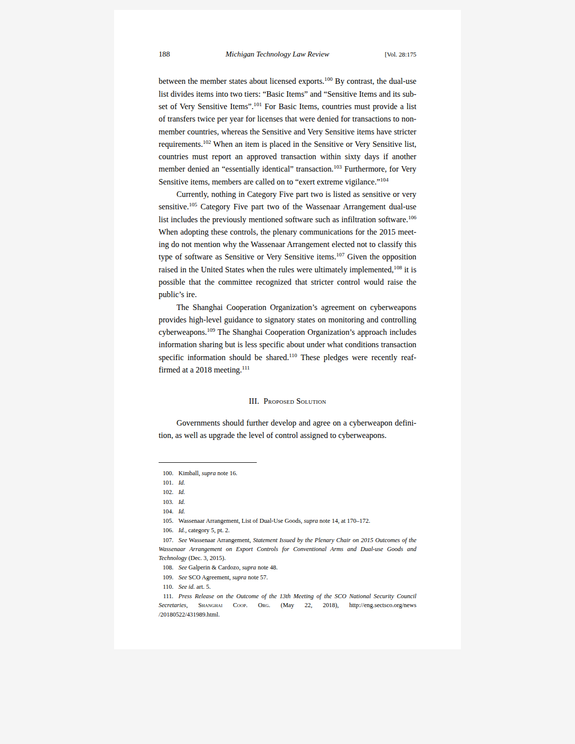188 Michigan Technology Law Review [Vol. 28:175
between the member states about licensed exports.100 By contrast, the dual-use list divides items into two tiers: “Basic Items” and “Sensitive Items and its subset of Very Sensitive Items”.101 For Basic Items, countries must provide a list of transfers twice per year for licenses that were denied for transactions to non-member countries, whereas the Sensitive and Very Sensitive items have stricter requirements.102 When an item is placed in the Sensitive or Very Sensitive list, countries must report an approved transaction within sixty days if another member denied an “essentially identical” transaction.103 Furthermore, for Very Sensitive items, members are called on to “exert extreme vigilance.”104
Currently, nothing in Category Five part two is listed as sensitive or very sensitive.105 Category Five part two of the Wassenaar Arrangement dual-use list includes the previously mentioned software such as infiltration software.106 When adopting these controls, the plenary communications for the 2015 meeting do not mention why the Wassenaar Arrangement elected not to classify this type of software as Sensitive or Very Sensitive items.107 Given the opposition raised in the United States when the rules were ultimately implemented,108 it is possible that the committee recognized that stricter control would raise the public’s ire.
The Shanghai Cooperation Organization’s agreement on cyberweapons provides high-level guidance to signatory states on monitoring and controlling cyberweapons.109 The Shanghai Cooperation Organization’s approach includes information sharing but is less specific about under what conditions transaction specific information should be shared.110 These pledges were recently reaffirmed at a 2018 meeting.111
III. Proposed Solution
Governments should further develop and agree on a cyberweapon definition, as well as upgrade the level of control assigned to cyberweapons.
100. Kimball, supra note 16.
101. Id.
102. Id.
103. Id.
104. Id.
105. Wassenaar Arrangement, List of Dual-Use Goods, supra note 14, at 170–172.
106. Id., category 5, pt. 2.
107. See Wassenaar Arrangement, Statement Issued by the Plenary Chair on 2015 Outcomes of the Wassenaar Arrangement on Export Controls for Conventional Arms and Dual-use Goods and Technology (Dec. 3, 2015).
108. See Galperin & Cardozo, supra note 48.
109. See SCO Agreement, supra note 57.
110. See id. art. 5.
111. Press Release on the Outcome of the 13th Meeting of the SCO National Security Council Secretaries, Shanghai Coop. Org. (May 22, 2018), http://eng.sectsco.org/news /20180522/431989.html.